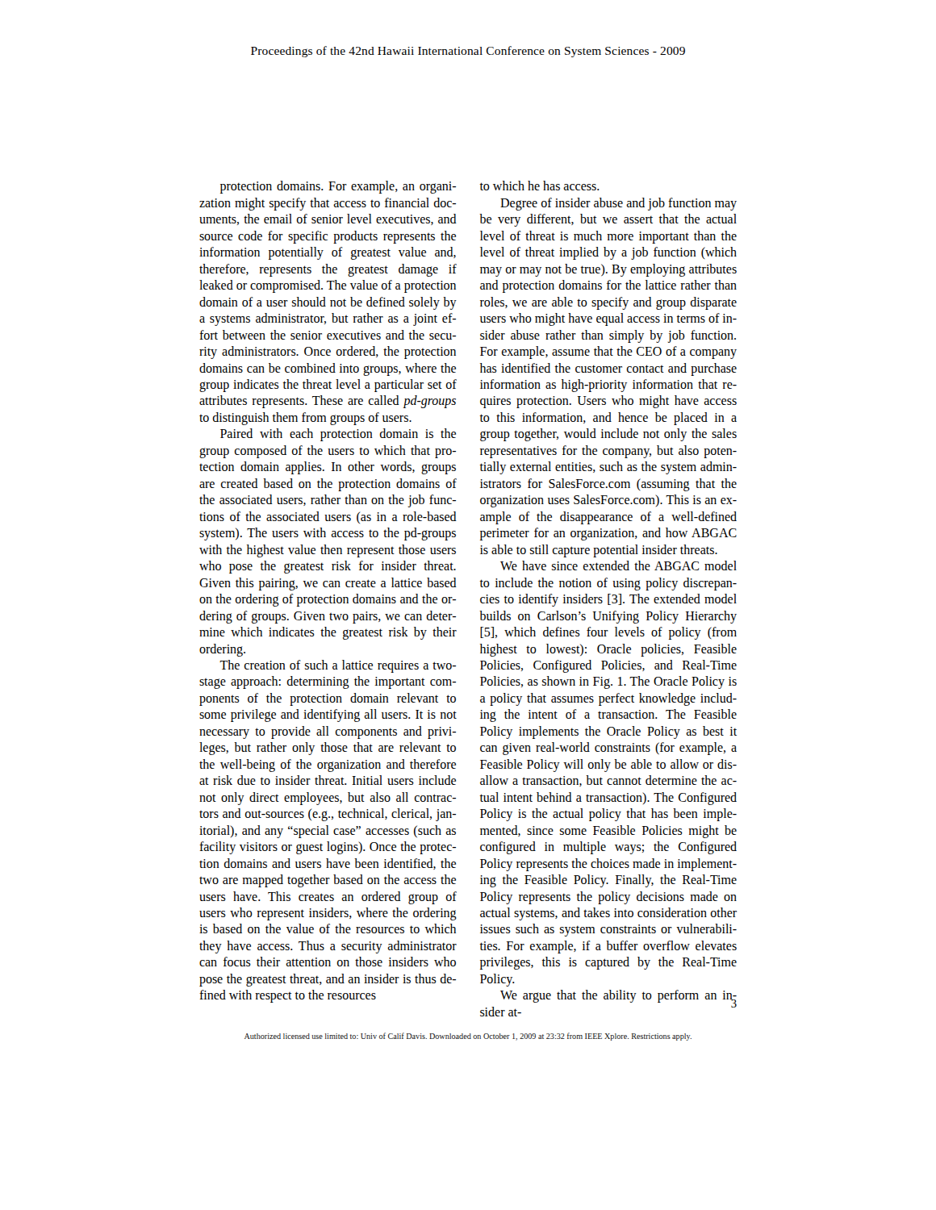Proceedings of the 42nd Hawaii International Conference on System Sciences - 2009
protection domains. For example, an organization might specify that access to financial documents, the email of senior level executives, and source code for specific products represents the information potentially of greatest value and, therefore, represents the greatest damage if leaked or compromised. The value of a protection domain of a user should not be defined solely by a systems administrator, but rather as a joint effort between the senior executives and the security administrators. Once ordered, the protection domains can be combined into groups, where the group indicates the threat level a particular set of attributes represents. These are called pd-groups to distinguish them from groups of users.
Paired with each protection domain is the group composed of the users to which that protection domain applies. In other words, groups are created based on the protection domains of the associated users, rather than on the job functions of the associated users (as in a role-based system). The users with access to the pd-groups with the highest value then represent those users who pose the greatest risk for insider threat. Given this pairing, we can create a lattice based on the ordering of protection domains and the ordering of groups. Given two pairs, we can determine which indicates the greatest risk by their ordering.
The creation of such a lattice requires a two-stage approach: determining the important components of the protection domain relevant to some privilege and identifying all users. It is not necessary to provide all components and privileges, but rather only those that are relevant to the well-being of the organization and therefore at risk due to insider threat. Initial users include not only direct employees, but also all contractors and out-sources (e.g., technical, clerical, janitorial), and any “special case” accesses (such as facility visitors or guest logins). Once the protection domains and users have been identified, the two are mapped together based on the access the users have. This creates an ordered group of users who represent insiders, where the ordering is based on the value of the resources to which they have access. Thus a security administrator can focus their attention on those insiders who pose the greatest threat, and an insider is thus defined with respect to the resources
to which he has access.
Degree of insider abuse and job function may be very different, but we assert that the actual level of threat is much more important than the level of threat implied by a job function (which may or may not be true). By employing attributes and protection domains for the lattice rather than roles, we are able to specify and group disparate users who might have equal access in terms of insider abuse rather than simply by job function. For example, assume that the CEO of a company has identified the customer contact and purchase information as high-priority information that requires protection. Users who might have access to this information, and hence be placed in a group together, would include not only the sales representatives for the company, but also potentially external entities, such as the system administrators for SalesForce.com (assuming that the organization uses SalesForce.com). This is an example of the disappearance of a well-defined perimeter for an organization, and how ABGAC is able to still capture potential insider threats.
We have since extended the ABGAC model to include the notion of using policy discrepancies to identify insiders [3]. The extended model builds on Carlson’s Unifying Policy Hierarchy [5], which defines four levels of policy (from highest to lowest): Oracle policies, Feasible Policies, Configured Policies, and Real-Time Policies, as shown in Fig. 1. The Oracle Policy is a policy that assumes perfect knowledge including the intent of a transaction. The Feasible Policy implements the Oracle Policy as best it can given real-world constraints (for example, a Feasible Policy will only be able to allow or disallow a transaction, but cannot determine the actual intent behind a transaction). The Configured Policy is the actual policy that has been implemented, since some Feasible Policies might be configured in multiple ways; the Configured Policy represents the choices made in implementing the Feasible Policy. Finally, the Real-Time Policy represents the policy decisions made on actual systems, and takes into consideration other issues such as system constraints or vulnerabilities. For example, if a buffer overflow elevates privileges, this is captured by the Real-Time Policy.
We argue that the ability to perform an insider at-
3
Authorized licensed use limited to: Univ of Calif Davis. Downloaded on October 1, 2009 at 23:32 from IEEE Xplore. Restrictions apply.